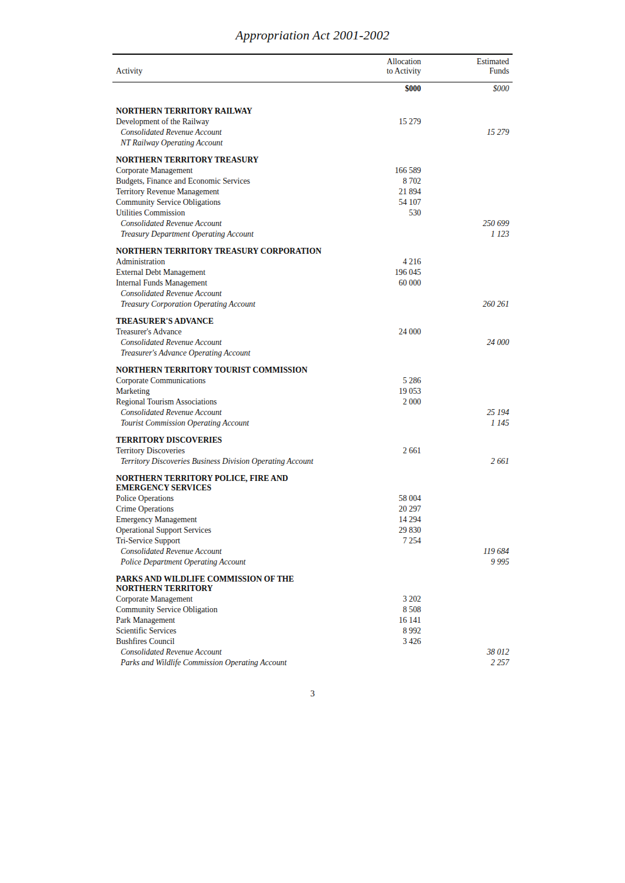Appropriation Act 2001-2002
| Activity | Allocation to Activity | Estimated Funds |
| --- | --- | --- |
| | $000 | $000 |
| Northern Territory Railway | | |
| Development of the Railway | 15 279 | |
| Consolidated Revenue Account | | 15 279 |
| NT Railway Operating Account | | |
| Northern Territory Treasury | | |
| Corporate Management | 166 589 | |
| Budgets, Finance and Economic Services | 8 702 | |
| Territory Revenue Management | 21 894 | |
| Community Service Obligations | 54 107 | |
| Utilities Commission | 530 | |
| Consolidated Revenue Account | | 250 699 |
| Treasury Department Operating Account | | 1 123 |
| Northern Territory Treasury Corporation | | |
| Administration | 4 216 | |
| External Debt Management | 196 045 | |
| Internal Funds Management | 60 000 | |
| Consolidated Revenue Account | | |
| Treasury Corporation Operating Account | | 260 261 |
| Treasurer's Advance | | |
| Treasurer's Advance | 24 000 | |
| Consolidated Revenue Account | | 24 000 |
| Treasurer's Advance Operating Account | | |
| Northern Territory Tourist Commission | | |
| Corporate Communications | 5 286 | |
| Marketing | 19 053 | |
| Regional Tourism Associations | 2 000 | |
| Consolidated Revenue Account | | 25 194 |
| Tourist Commission Operating Account | | 1 145 |
| Territory Discoveries | | |
| Territory Discoveries | 2 661 | |
| Territory Discoveries Business Division Operating Account | | 2 661 |
| Northern Territory Police, Fire and Emergency Services | | |
| Police Operations | 58 004 | |
| Crime Operations | 20 297 | |
| Emergency Management | 14 294 | |
| Operational Support Services | 29 830 | |
| Tri-Service Support | 7 254 | |
| Consolidated Revenue Account | | 119 684 |
| Police Department Operating Account | | 9 995 |
| Parks and Wildlife Commission of the Northern Territory | | |
| Corporate Management | 3 202 | |
| Community Service Obligation | 8 508 | |
| Park Management | 16 141 | |
| Scientific Services | 8 992 | |
| Bushfires Council | 3 426 | |
| Consolidated Revenue Account | | 38 012 |
| Parks and Wildlife Commission Operating Account | | 2 257 |
3